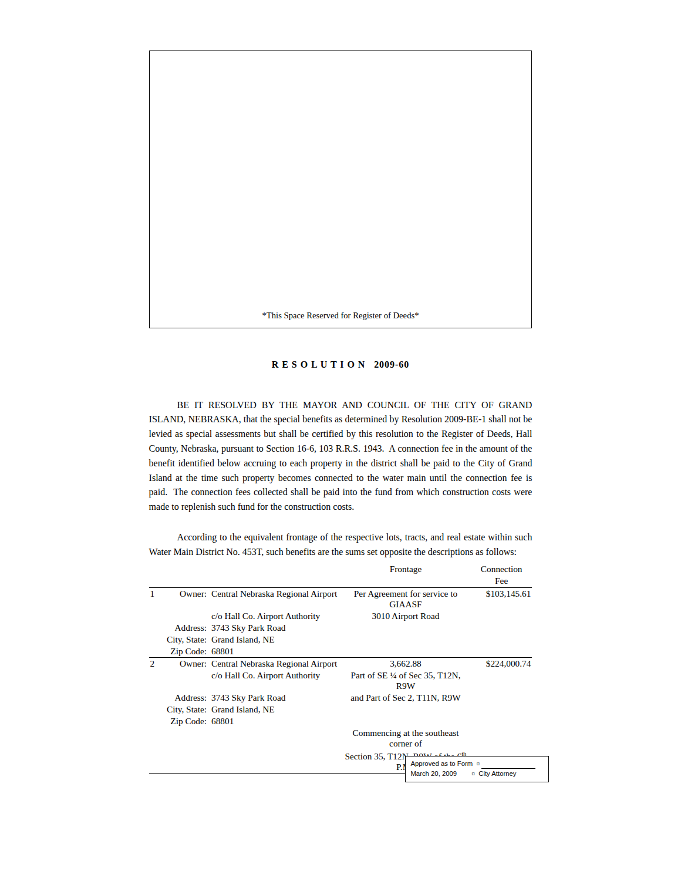*This Space Reserved for Register of Deeds*
R E S O L U T I O N 2009-60
BE IT RESOLVED BY THE MAYOR AND COUNCIL OF THE CITY OF GRAND ISLAND, NEBRASKA, that the special benefits as determined by Resolution 2009-BE-1 shall not be levied as special assessments but shall be certified by this resolution to the Register of Deeds, Hall County, Nebraska, pursuant to Section 16-6, 103 R.R.S. 1943. A connection fee in the amount of the benefit identified below accruing to each property in the district shall be paid to the City of Grand Island at the time such property becomes connected to the water main until the connection fee is paid. The connection fees collected shall be paid into the fund from which construction costs were made to replenish such fund for the construction costs.
According to the equivalent frontage of the respective lots, tracts, and real estate within such Water Main District No. 453T, such benefits are the sums set opposite the descriptions as follows:
| | | | Frontage | Connection |
| --- | --- | --- | --- | --- |
| | | | | Fee |
| 1 | Owner: | Central Nebraska Regional Airport | Per Agreement for service to GIAASF | $103,145.61 |
| | | c/o Hall Co. Airport Authority | 3010 Airport Road | |
| | Address: | 3743 Sky Park Road | | |
| | City, State: | Grand Island, NE | | |
| | Zip Code: | 68801 | | |
| 2 | Owner: | Central Nebraska Regional Airport | 3,662.88 | $224,000.74 |
| | | c/o Hall Co. Airport Authority | Part of SE ¼ of Sec 35, T12N, R9W | |
| | Address: | 3743 Sky Park Road | and Part of Sec 2, T11N, R9W | |
| | City, State: | Grand Island, NE | | |
| | Zip Code: | 68801 | | |
| | | | Commencing at the southeast corner of | |
| | | | Section 35, T12N, R9W of the 6 th P.M., | |
Approved as to Form ¤
March 20, 2009 ¤ City Attorney